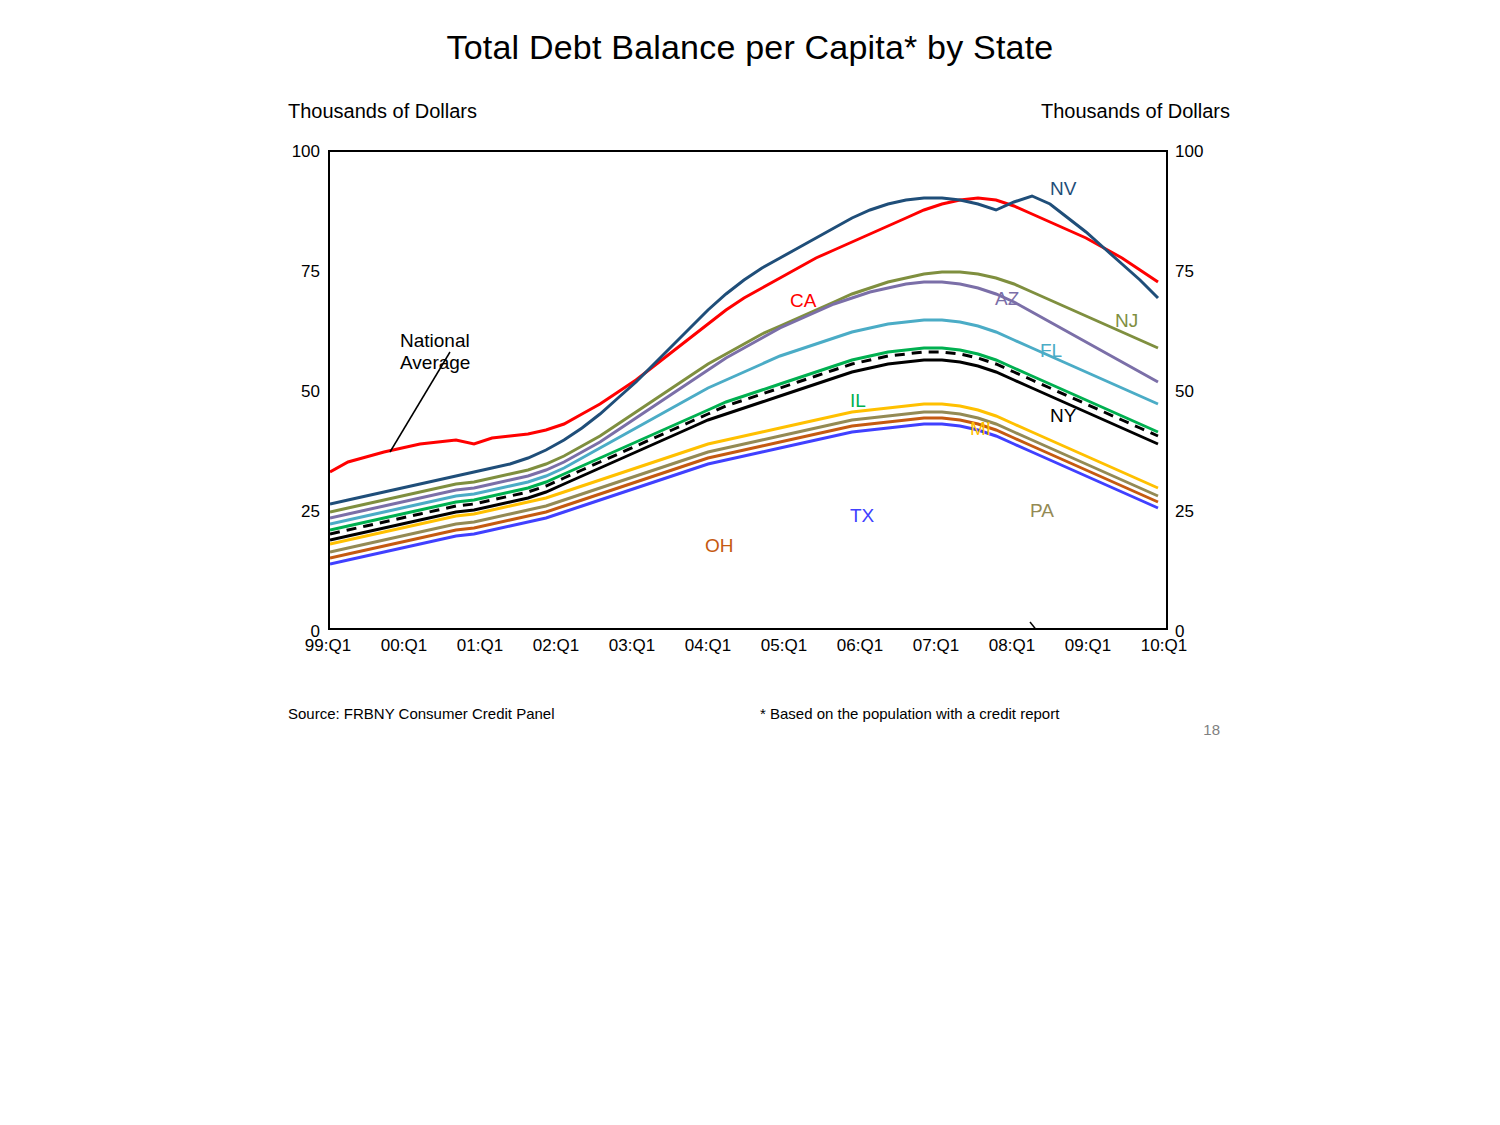Total Debt Balance per Capita* by State
Thousands of Dollars
Thousands of Dollars
100
75
50
25
0
100
75
50
25
0
NV
CA
AZ
NJ
FL
IL
NY
MI
PA
TX
OH
National
Average
99:Q1
00:Q1
01:Q1
02:Q1
03:Q1
04:Q1
05:Q1
06:Q1
07:Q1
08:Q1
09:Q1
10:Q1
Source: FRBNY Consumer Credit Panel
* Based on the population with a credit report
18